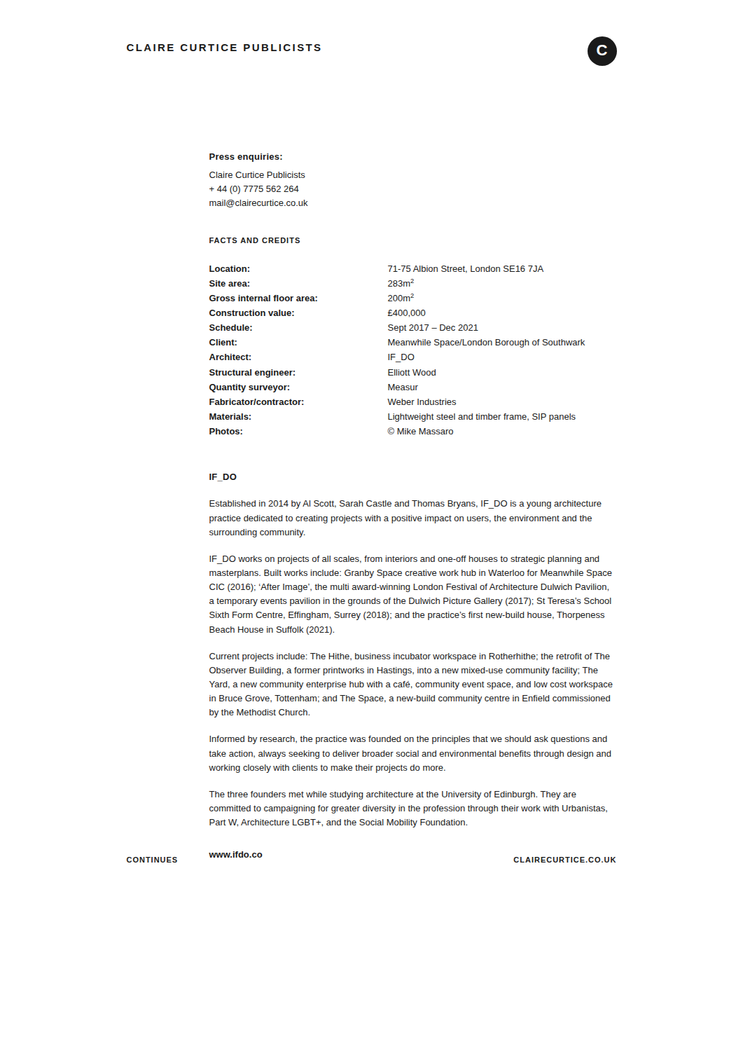Claire Curtice Publicists
C
Press enquiries:
Claire Curtice Publicists
+ 44 (0) 7775 562 264
mail@clairecurtice.co.uk
Facts and credits
| Location: | 71-75 Albion Street, London SE16 7JA |
| Site area: | 283m 2 |
| Gross internal floor area: | 200m 2 |
| Construction value: | £400,000 |
| Schedule: | Sept 2017 – Dec 2021 |
| Client: | Meanwhile Space/London Borough of Southwark |
| Architect: | IF_DO |
| Structural engineer: | Elliott Wood |
| Quantity surveyor: | Measur |
| Fabricator/contractor: | Weber Industries |
| Materials: | Lightweight steel and timber frame, SIP panels |
| Photos: | © Mike Massaro |
IF_DO
Established in 2014 by Al Scott, Sarah Castle and Thomas Bryans, IF_DO is a young architecture practice dedicated to creating projects with a positive impact on users, the environment and the surrounding community.
IF_DO works on projects of all scales, from interiors and one-off houses to strategic planning and masterplans. Built works include: Granby Space creative work hub in Waterloo for Meanwhile Space CIC (2016); ‘After Image’, the multi award-winning London Festival of Architecture Dulwich Pavilion, a temporary events pavilion in the grounds of the Dulwich Picture Gallery (2017); St Teresa’s School Sixth Form Centre, Effingham, Surrey (2018); and the practice’s first new-build house, Thorpeness Beach House in Suffolk (2021).
Current projects include: The Hithe, business incubator workspace in Rotherhithe; the retrofit of The Observer Building, a former printworks in Hastings, into a new mixed-use community facility; The Yard, a new community enterprise hub with a café, community event space, and low cost workspace in Bruce Grove, Tottenham; and The Space, a new-build community centre in Enfield commissioned by the Methodist Church.
Informed by research, the practice was founded on the principles that we should ask questions and take action, always seeking to deliver broader social and environmental benefits through design and working closely with clients to make their projects do more.
The three founders met while studying architecture at the University of Edinburgh. They are committed to campaigning for greater diversity in the profession through their work with Urbanistas, Part W, Architecture LGBT+, and the Social Mobility Foundation.
www.ifdo.co
Continues
clairecurtice.co.uk